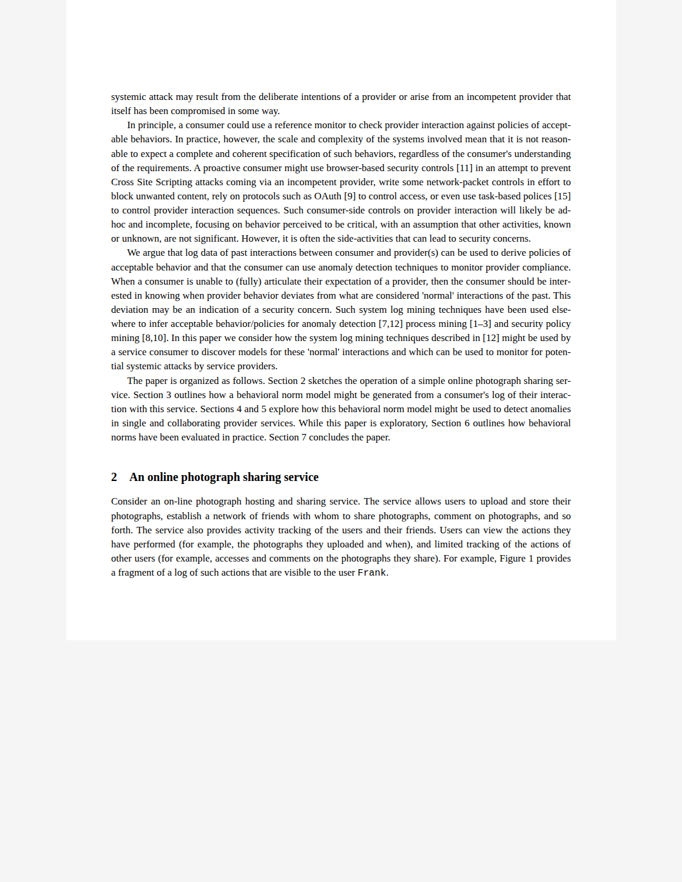systemic attack may result from the deliberate intentions of a provider or arise from an incompetent provider that itself has been compromised in some way.
In principle, a consumer could use a reference monitor to check provider interaction against policies of acceptable behaviors. In practice, however, the scale and complexity of the systems involved mean that it is not reasonable to expect a complete and coherent specification of such behaviors, regardless of the consumer's understanding of the requirements. A proactive consumer might use browser-based security controls [11] in an attempt to prevent Cross Site Scripting attacks coming via an incompetent provider, write some network-packet controls in effort to block unwanted content, rely on protocols such as OAuth [9] to control access, or even use task-based polices [15] to control provider interaction sequences. Such consumer-side controls on provider interaction will likely be ad-hoc and incomplete, focusing on behavior perceived to be critical, with an assumption that other activities, known or unknown, are not significant. However, it is often the side-activities that can lead to security concerns.
We argue that log data of past interactions between consumer and provider(s) can be used to derive policies of acceptable behavior and that the consumer can use anomaly detection techniques to monitor provider compliance. When a consumer is unable to (fully) articulate their expectation of a provider, then the consumer should be interested in knowing when provider behavior deviates from what are considered 'normal' interactions of the past. This deviation may be an indication of a security concern. Such system log mining techniques have been used elsewhere to infer acceptable behavior/policies for anomaly detection [7,12] process mining [1–3] and security policy mining [8,10]. In this paper we consider how the system log mining techniques described in [12] might be used by a service consumer to discover models for these 'normal' interactions and which can be used to monitor for potential systemic attacks by service providers.
The paper is organized as follows. Section 2 sketches the operation of a simple online photograph sharing service. Section 3 outlines how a behavioral norm model might be generated from a consumer's log of their interaction with this service. Sections 4 and 5 explore how this behavioral norm model might be used to detect anomalies in single and collaborating provider services. While this paper is exploratory, Section 6 outlines how behavioral norms have been evaluated in practice. Section 7 concludes the paper.
2 An online photograph sharing service
Consider an on-line photograph hosting and sharing service. The service allows users to upload and store their photographs, establish a network of friends with whom to share photographs, comment on photographs, and so forth. The service also provides activity tracking of the users and their friends. Users can view the actions they have performed (for example, the photographs they uploaded and when), and limited tracking of the actions of other users (for example, accesses and comments on the photographs they share). For example, Figure 1 provides a fragment of a log of such actions that are visible to the user Frank.